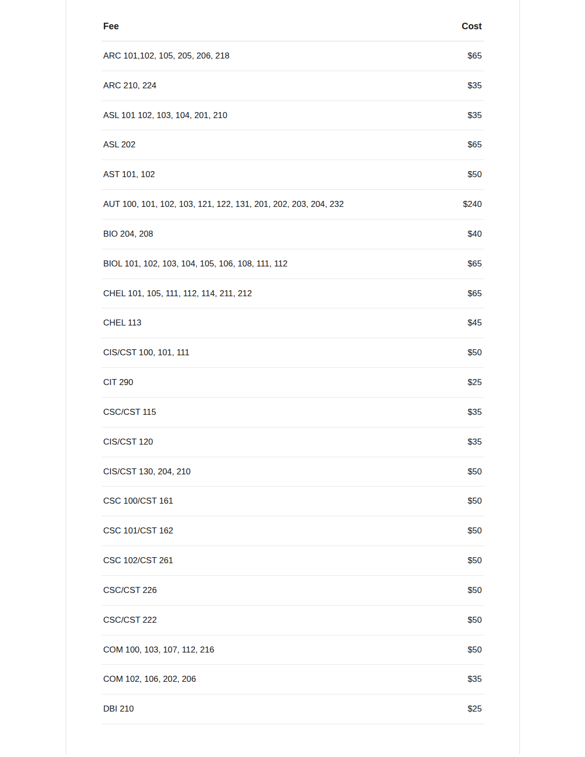| Fee | Cost |
| --- | --- |
| ARC 101,102, 105, 205, 206, 218 | $65 |
| ARC 210, 224 | $35 |
| ASL 101 102, 103, 104, 201, 210 | $35 |
| ASL 202 | $65 |
| AST 101, 102 | $50 |
| AUT 100, 101, 102, 103, 121, 122, 131, 201, 202, 203, 204, 232 | $240 |
| BIO 204, 208 | $40 |
| BIOL 101, 102, 103, 104, 105, 106, 108, 111, 112 | $65 |
| CHEL 101, 105, 111, 112, 114, 211, 212 | $65 |
| CHEL 113 | $45 |
| CIS/CST 100, 101, 111 | $50 |
| CIT 290 | $25 |
| CSC/CST 115 | $35 |
| CIS/CST 120 | $35 |
| CIS/CST 130, 204, 210 | $50 |
| CSC 100/CST 161 | $50 |
| CSC 101/CST 162 | $50 |
| CSC 102/CST 261 | $50 |
| CSC/CST 226 | $50 |
| CSC/CST 222 | $50 |
| COM 100, 103, 107, 112, 216 | $50 |
| COM 102, 106, 202, 206 | $35 |
| DBI 210 | $25 |